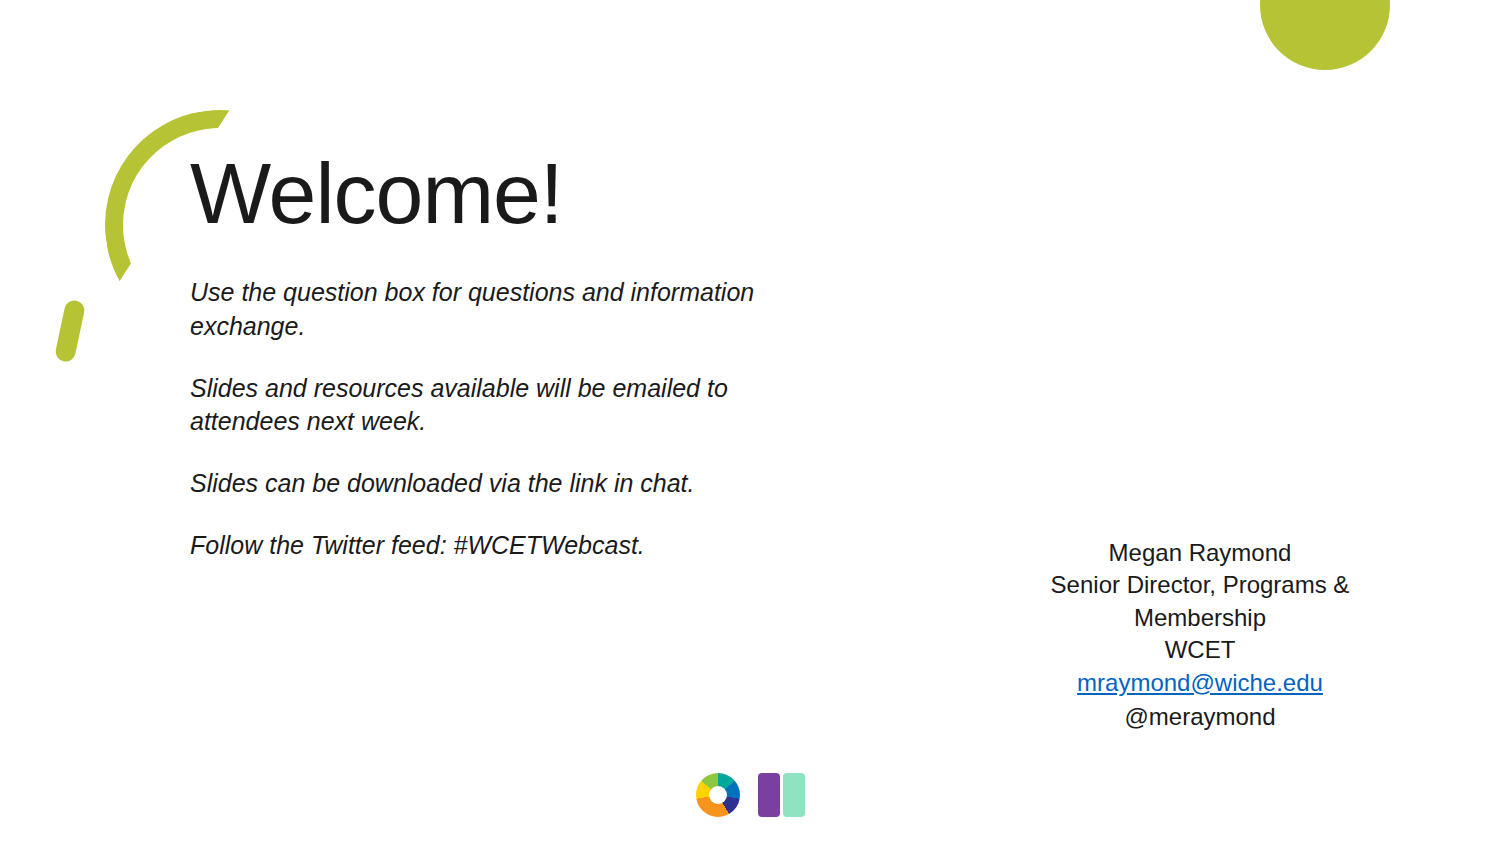Welcome!
Use the question box for questions and information exchange.
Slides and resources available will be emailed to attendees next week.
Slides can be downloaded via the link in chat.
Follow the Twitter feed: #WCETWebcast.
Megan Raymond
Senior Director, Programs & Membership
WCET
mraymond@wiche.edu
@meraymond